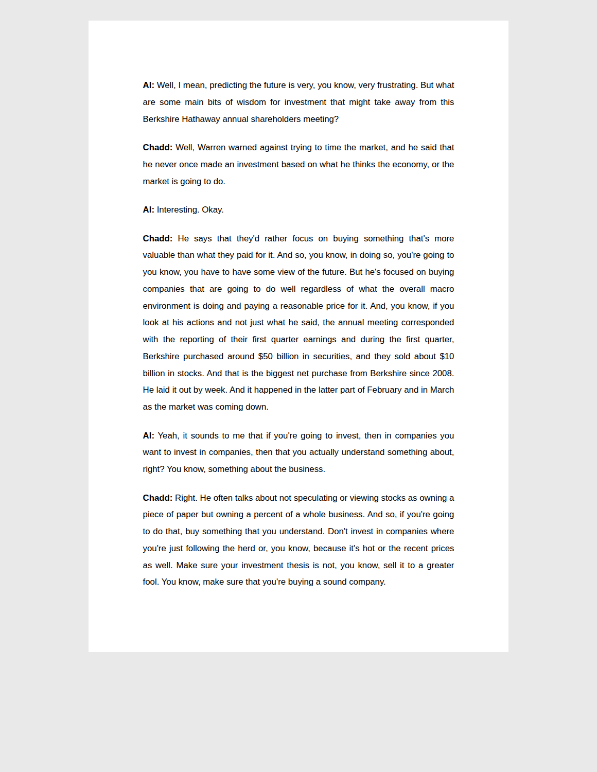Al: Well, I mean, predicting the future is very, you know, very frustrating. But what are some main bits of wisdom for investment that might take away from this Berkshire Hathaway annual shareholders meeting?
Chadd: Well, Warren warned against trying to time the market, and he said that he never once made an investment based on what he thinks the economy, or the market is going to do.
Al: Interesting. Okay.
Chadd: He says that they'd rather focus on buying something that's more valuable than what they paid for it. And so, you know, in doing so, you're going to you know, you have to have some view of the future. But he's focused on buying companies that are going to do well regardless of what the overall macro environment is doing and paying a reasonable price for it. And, you know, if you look at his actions and not just what he said, the annual meeting corresponded with the reporting of their first quarter earnings and during the first quarter, Berkshire purchased around $50 billion in securities, and they sold about $10 billion in stocks. And that is the biggest net purchase from Berkshire since 2008. He laid it out by week. And it happened in the latter part of February and in March as the market was coming down.
Al: Yeah, it sounds to me that if you're going to invest, then in companies you want to invest in companies, then that you actually understand something about, right? You know, something about the business.
Chadd: Right. He often talks about not speculating or viewing stocks as owning a piece of paper but owning a percent of a whole business. And so, if you're going to do that, buy something that you understand. Don't invest in companies where you're just following the herd or, you know, because it's hot or the recent prices as well. Make sure your investment thesis is not, you know, sell it to a greater fool. You know, make sure that you're buying a sound company.